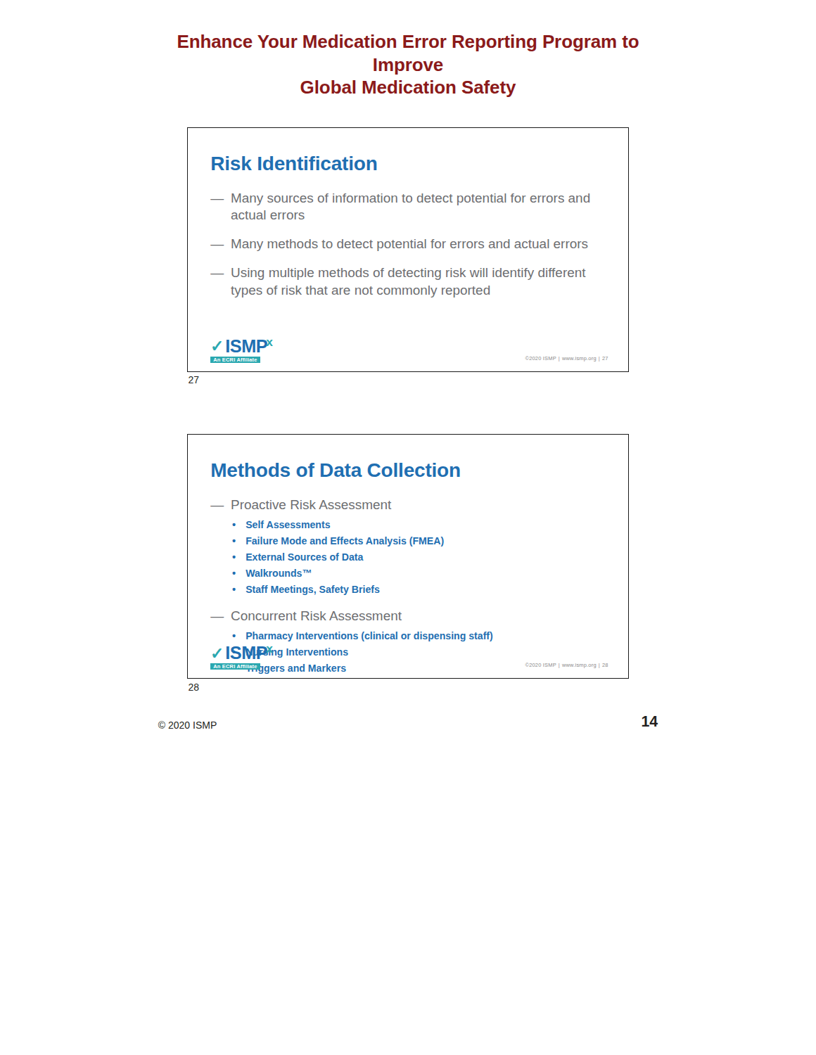Enhance Your Medication Error Reporting Program to Improve
Global Medication Safety
Risk Identification
Many sources of information to detect potential for errors and actual errors
Many methods to detect potential for errors and actual errors
Using multiple methods of detecting risk will identify different types of risk that are not commonly reported
✓ISMPx
An ECRI Affiliate
©2020 ISMP|www.ismp.org|27
27
Methods of Data Collection
Proactive Risk Assessment
Self Assessments
Failure Mode and Effects Analysis (FMEA)
External Sources of Data
Walkrounds™
Staff Meetings, Safety Briefs
Concurrent Risk Assessment
Pharmacy Interventions (clinical or dispensing staff)
Nursing Interventions
Triggers and Markers
✓ISMPx
An ECRI Affiliate
©2020 ISMP|www.ismp.org|28
28
© 2020 ISMP
14